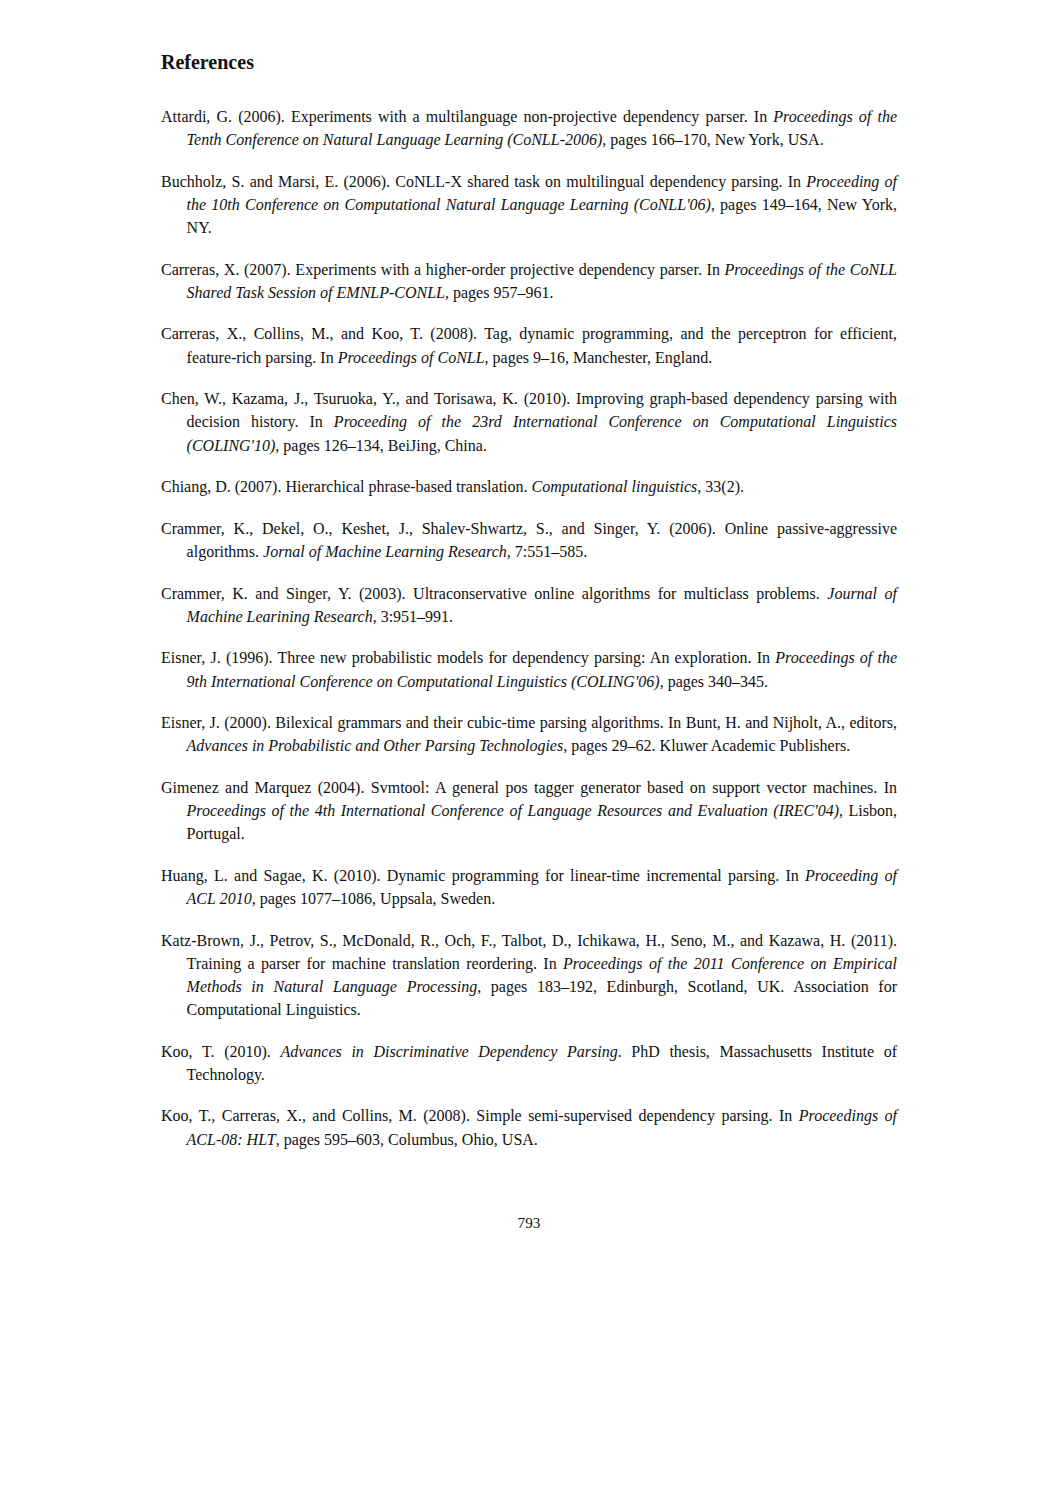References
Attardi, G. (2006). Experiments with a multilanguage non-projective dependency parser. In Proceedings of the Tenth Conference on Natural Language Learning (CoNLL-2006), pages 166–170, New York, USA.
Buchholz, S. and Marsi, E. (2006). CoNLL-X shared task on multilingual dependency parsing. In Proceeding of the 10th Conference on Computational Natural Language Learning (CoNLL'06), pages 149–164, New York, NY.
Carreras, X. (2007). Experiments with a higher-order projective dependency parser. In Proceedings of the CoNLL Shared Task Session of EMNLP-CONLL, pages 957–961.
Carreras, X., Collins, M., and Koo, T. (2008). Tag, dynamic programming, and the perceptron for efficient, feature-rich parsing. In Proceedings of CoNLL, pages 9–16, Manchester, England.
Chen, W., Kazama, J., Tsuruoka, Y., and Torisawa, K. (2010). Improving graph-based dependency parsing with decision history. In Proceeding of the 23rd International Conference on Computational Linguistics (COLING'10), pages 126–134, BeiJing, China.
Chiang, D. (2007). Hierarchical phrase-based translation. Computational linguistics, 33(2).
Crammer, K., Dekel, O., Keshet, J., Shalev-Shwartz, S., and Singer, Y. (2006). Online passive-aggressive algorithms. Jornal of Machine Learning Research, 7:551–585.
Crammer, K. and Singer, Y. (2003). Ultraconservative online algorithms for multiclass problems. Journal of Machine Learining Research, 3:951–991.
Eisner, J. (1996). Three new probabilistic models for dependency parsing: An exploration. In Proceedings of the 9th International Conference on Computational Linguistics (COLING'06), pages 340–345.
Eisner, J. (2000). Bilexical grammars and their cubic-time parsing algorithms. In Bunt, H. and Nijholt, A., editors, Advances in Probabilistic and Other Parsing Technologies, pages 29–62. Kluwer Academic Publishers.
Gimenez and Marquez (2004). Svmtool: A general pos tagger generator based on support vector machines. In Proceedings of the 4th International Conference of Language Resources and Evaluation (IREC'04), Lisbon, Portugal.
Huang, L. and Sagae, K. (2010). Dynamic programming for linear-time incremental parsing. In Proceeding of ACL 2010, pages 1077–1086, Uppsala, Sweden.
Katz-Brown, J., Petrov, S., McDonald, R., Och, F., Talbot, D., Ichikawa, H., Seno, M., and Kazawa, H. (2011). Training a parser for machine translation reordering. In Proceedings of the 2011 Conference on Empirical Methods in Natural Language Processing, pages 183–192, Edinburgh, Scotland, UK. Association for Computational Linguistics.
Koo, T. (2010). Advances in Discriminative Dependency Parsing. PhD thesis, Massachusetts Institute of Technology.
Koo, T., Carreras, X., and Collins, M. (2008). Simple semi-supervised dependency parsing. In Proceedings of ACL-08: HLT, pages 595–603, Columbus, Ohio, USA.
793